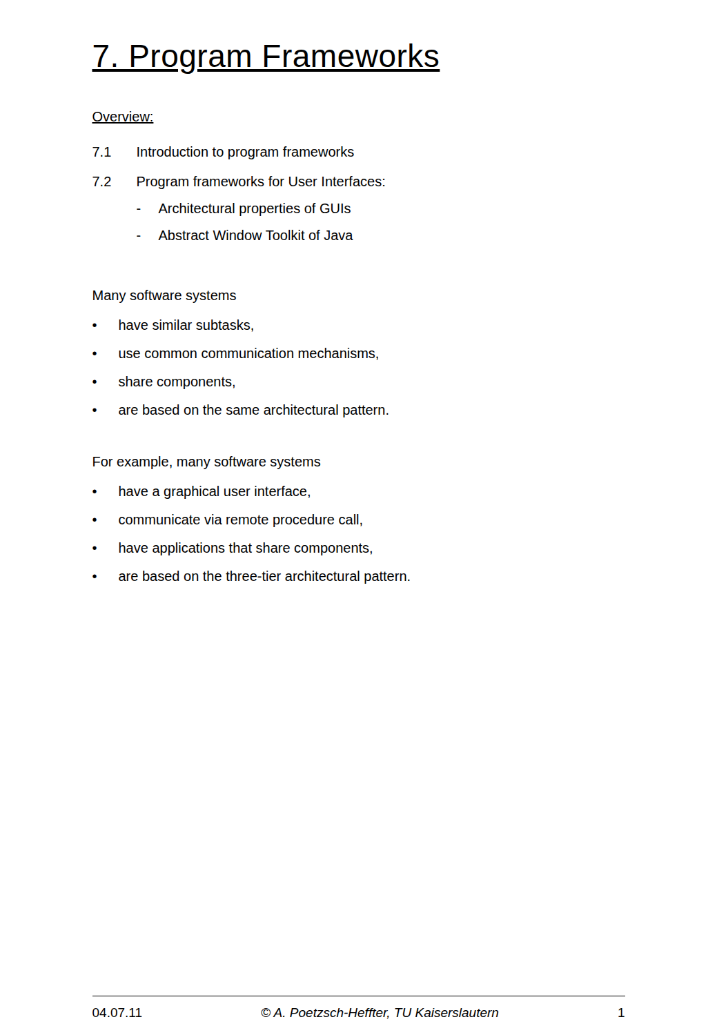7. Program Frameworks
Overview:
7.1 Introduction to program frameworks
7.2 Program frameworks for User Interfaces:
-Architectural properties of GUIs
-Abstract Window Toolkit of Java
Many software systems
•have similar subtasks,
•use common communication mechanisms,
•share components,
•are based on the same architectural pattern.
For example, many software systems
•have a graphical user interface,
•communicate via remote procedure call,
•have applications that share components,
•are based on the three-tier architectural pattern.
04.07.11 © A. Poetzsch-Heffter, TU Kaiserslautern 1